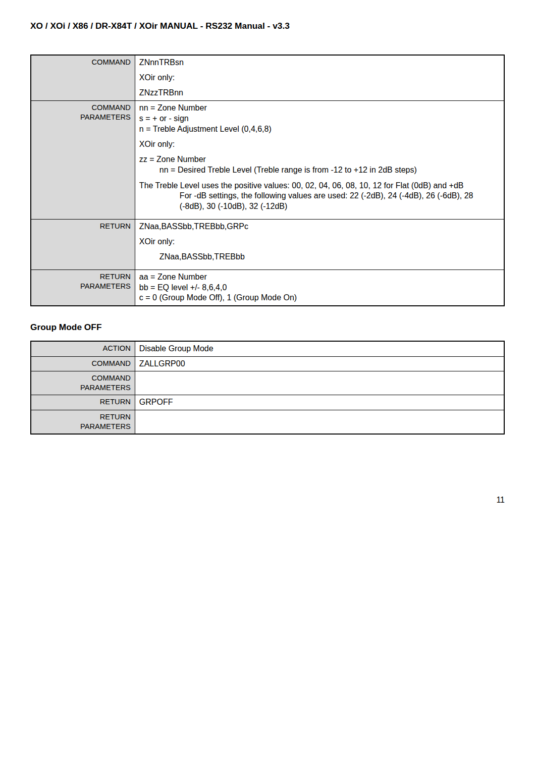XO / XOi / X86 / DR-X84T / XOir MANUAL - RS232 Manual - v3.3
| COMMAND | ZNnnTRBsn XOir only: ZNzzTRBnn |
| COMMAND PARAMETERS | nn = Zone Number s = + or - sign n = Treble Adjustment Level (0,4,6,8) XOir only: zz = Zone Number nn = Desired Treble Level (Treble range is from -12 to +12 in 2dB steps) The Treble Level uses the positive values: 00, 02, 04, 06, 08, 10, 12 for Flat (0dB) and +dB For -dB settings, the following values are used: 22 (-2dB), 24 (-4dB), 26 (-6dB), 28 (-8dB), 30 (-10dB), 32 (-12dB) |
| RETURN | ZNaa,BASSbb,TREBbb,GRPc XOir only: ZNaa,BASSbb,TREBbb |
| RETURN PARAMETERS | aa = Zone Number bb = EQ level +/- 8,6,4,0 c = 0 (Group Mode Off), 1 (Group Mode On) |
Group Mode OFF
| ACTION | Disable Group Mode |
| COMMAND | ZALLGRP00 |
| COMMAND PARAMETERS | |
| RETURN | GRPOFF |
| RETURN PARAMETERS | |
11